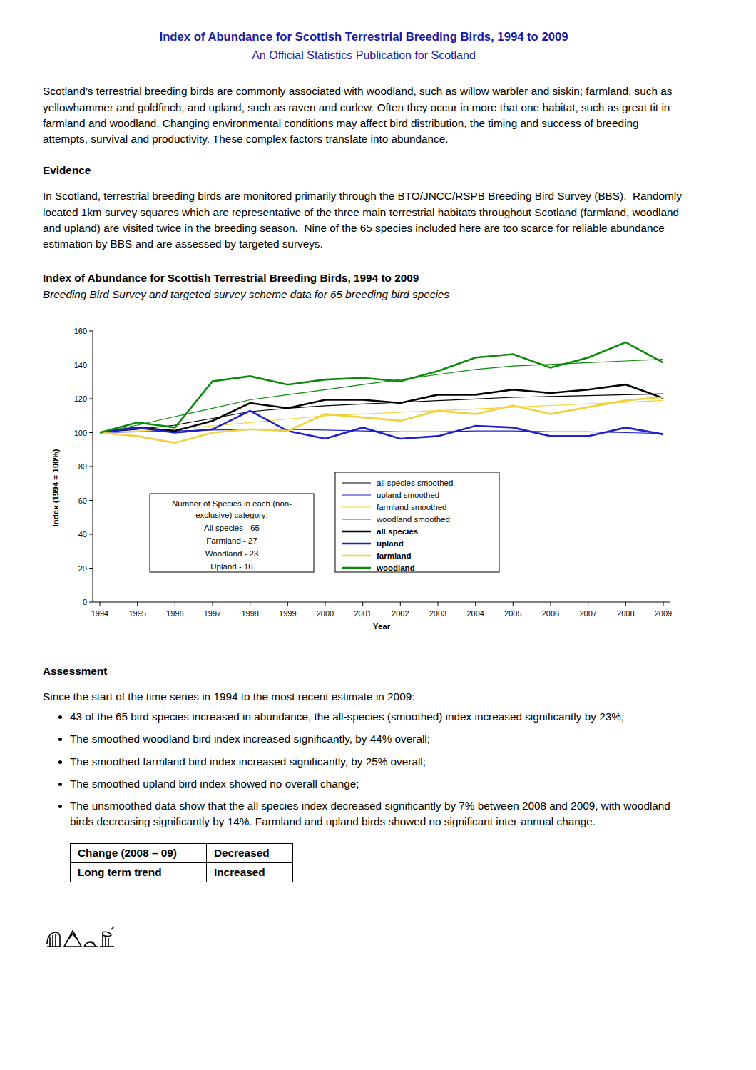Index of Abundance for Scottish Terrestrial Breeding Birds, 1994 to 2009
An Official Statistics Publication for Scotland
Scotland’s terrestrial breeding birds are commonly associated with woodland, such as willow warbler and siskin; farmland, such as yellowhammer and goldfinch; and upland, such as raven and curlew. Often they occur in more that one habitat, such as great tit in farmland and woodland. Changing environmental conditions may affect bird distribution, the timing and success of breeding attempts, survival and productivity. These complex factors translate into abundance.
Evidence
In Scotland, terrestrial breeding birds are monitored primarily through the BTO/JNCC/RSPB Breeding Bird Survey (BBS). Randomly located 1km survey squares which are representative of the three main terrestrial habitats throughout Scotland (farmland, woodland and upland) are visited twice in the breeding season. Nine of the 65 species included here are too scarce for reliable abundance estimation by BBS and are assessed by targeted surveys.
Index of Abundance for Scottish Terrestrial Breeding Birds, 1994 to 2009
Breeding Bird Survey and targeted survey scheme data for 65 breeding bird species
Index (1994 = 100%) y scale: 0 at y=410, 160 at y=30 => 380px for 160 units => 2.375 px per unit 160 140 120 100 80 60 40 20 0 1994 1995 1996 1997 1998 1999 2000 2001 2002 2003 2004 2005 2006 2007 2008 2009 Year Number of Species in each (non- exclusive) category: All species - 65 Farmland - 27 Woodland - 23 Upland - 16 all species smoothed upland smoothed farmland smoothed woodland smoothed all species upland farmland woodland
Assessment
Since the start of the time series in 1994 to the most recent estimate in 2009:
43 of the 65 bird species increased in abundance, the all-species (smoothed) index increased significantly by 23%;
The smoothed woodland bird index increased significantly, by 44% overall;
The smoothed farmland bird index increased significantly, by 25% overall;
The smoothed upland bird index showed no overall change;
The unsmoothed data show that the all species index decreased significantly by 7% between 2008 and 2009, with woodland birds decreasing significantly by 14%. Farmland and upland birds showed no significant inter-annual change.
| Change (2008 – 09) | Decreased |
| Long term trend | Increased |